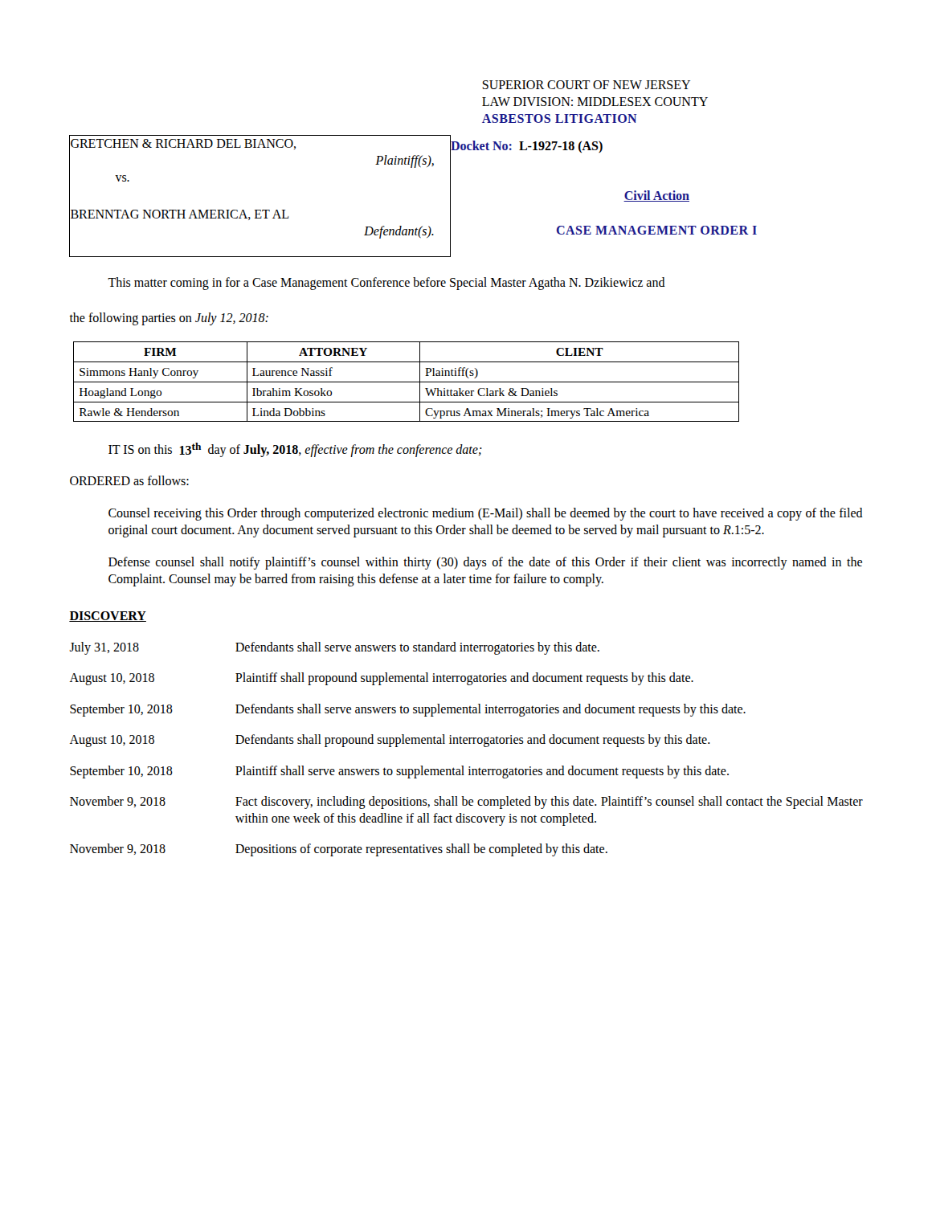SUPERIOR COURT OF NEW JERSEY
LAW DIVISION: MIDDLESEX COUNTY
ASBESTOS LITIGATION
| Gretchen & Richard Del Bianco, Plaintiff(s), vs. Brenntag North America, et al Defendant(s). | Docket No: L-1927-18 (AS) Civil Action CASE MANAGEMENT ORDER I |
This matter coming in for a Case Management Conference before Special Master Agatha N. Dzikiewicz and
the following parties on July 12, 2018:
| FIRM | ATTORNEY | CLIENT |
| --- | --- | --- |
| Simmons Hanly Conroy | Laurence Nassif | Plaintiff(s) |
| Hoagland Longo | Ibrahim Kosoko | Whittaker Clark & Daniels |
| Rawle & Henderson | Linda Dobbins | Cyprus Amax Minerals; Imerys Talc America |
IT IS on this 13th day of July, 2018, effective from the conference date;
ORDERED as follows:
Counsel receiving this Order through computerized electronic medium (E-Mail) shall be deemed by the court to have received a copy of the filed original court document. Any document served pursuant to this Order shall be deemed to be served by mail pursuant to R.1:5-2.
Defense counsel shall notify plaintiff’s counsel within thirty (30) days of the date of this Order if their client was incorrectly named in the Complaint. Counsel may be barred from raising this defense at a later time for failure to comply.
DISCOVERY
| July 31, 2018 | Defendants shall serve answers to standard interrogatories by this date. |
| August 10, 2018 | Plaintiff shall propound supplemental interrogatories and document requests by this date. |
| September 10, 2018 | Defendants shall serve answers to supplemental interrogatories and document requests by this date. |
| August 10, 2018 | Defendants shall propound supplemental interrogatories and document requests by this date. |
| September 10, 2018 | Plaintiff shall serve answers to supplemental interrogatories and document requests by this date. |
| November 9, 2018 | Fact discovery, including depositions, shall be completed by this date. Plaintiff’s counsel shall contact the Special Master within one week of this deadline if all fact discovery is not completed. |
| November 9, 2018 | Depositions of corporate representatives shall be completed by this date. |